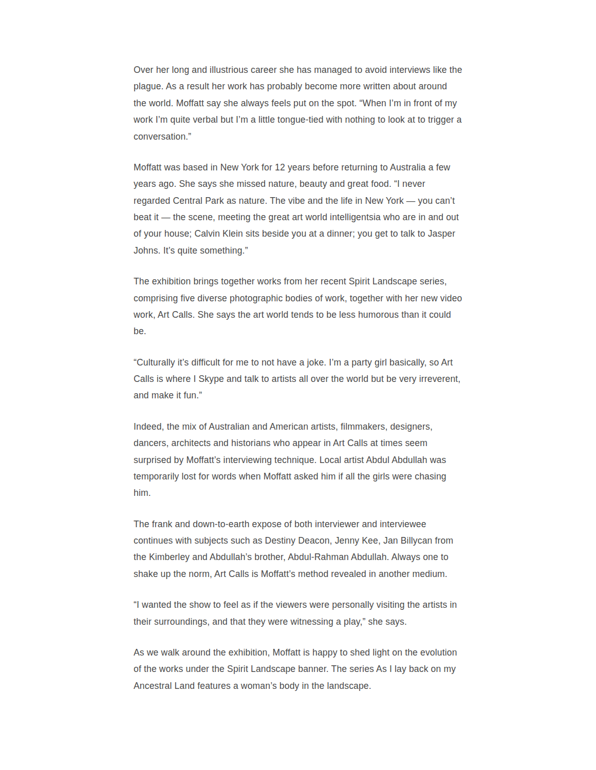Over her long and illustrious career she has managed to avoid interviews like the plague. As a result her work has probably become more written about around the world. Moffatt say she always feels put on the spot. “When I’m in front of my work I’m quite verbal but I’m a little tongue-tied with nothing to look at to trigger a conversation.”
Moffatt was based in New York for 12 years before returning to Australia a few years ago. She says she missed nature, beauty and great food. “I never regarded Central Park as nature. The vibe and the life in New York — you can’t beat it — the scene, meeting the great art world intelligentsia who are in and out of your house; Calvin Klein sits beside you at a dinner; you get to talk to Jasper Johns. It’s quite something.”
The exhibition brings together works from her recent Spirit Landscape series, comprising five diverse photographic bodies of work, together with her new video work, Art Calls. She says the art world tends to be less humorous than it could be.
“Culturally it’s difficult for me to not have a joke. I’m a party girl basically, so Art Calls is where I Skype and talk to artists all over the world but be very irreverent, and make it fun.”
Indeed, the mix of Australian and American artists, filmmakers, designers, dancers, architects and historians who appear in Art Calls at times seem surprised by Moffatt’s interviewing technique. Local artist Abdul Abdullah was temporarily lost for words when Moffatt asked him if all the girls were chasing him.
The frank and down-to-earth expose of both interviewer and interviewee continues with subjects such as Destiny Deacon, Jenny Kee, Jan Billycan from the Kimberley and Abdullah’s brother, Abdul-Rahman Abdullah. Always one to shake up the norm, Art Calls is Moffatt’s method revealed in another medium.
“I wanted the show to feel as if the viewers were personally visiting the artists in their surroundings, and that they were witnessing a play,” she says.
As we walk around the exhibition, Moffatt is happy to shed light on the evolution of the works under the Spirit Landscape banner. The series As I lay back on my Ancestral Land features a woman’s body in the landscape.